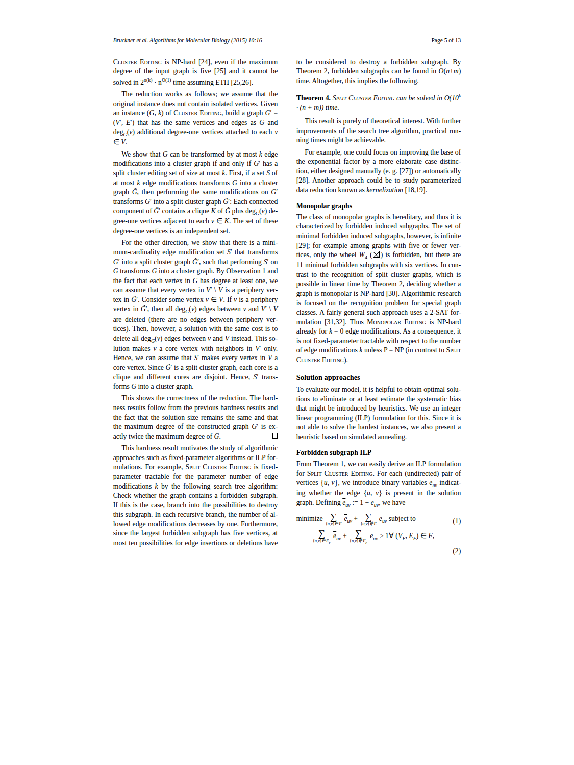Bruckner et al. Algorithms for Molecular Biology (2015) 10:16
Page 5 of 13
Cluster Editing is NP-hard [24], even if the maximum degree of the input graph is five [25] and it cannot be solved in 2o(k) · nO(1) time assuming ETH [25,26].
The reduction works as follows; we assume that the original instance does not contain isolated vertices. Given an instance (G, k) of Cluster Editing, build a graph G′ = (V′, E′) that has the same vertices and edges as G and degG(v) additional degree-one vertices attached to each v ∈ V.
We show that G can be transformed by at most k edge modifications into a cluster graph if and only if G′ has a split cluster editing set of size at most k. First, if a set S of at most k edge modifications transforms G into a cluster graph G̃, then performing the same modifications on G′ transforms G′ into a split cluster graph G̃′: Each connected component of G̃′ contains a clique K of G̃ plus degG(v) degree-one vertices adjacent to each v ∈ K. The set of these degree-one vertices is an independent set.
For the other direction, we show that there is a minimum-cardinality edge modification set S′ that transforms G′ into a split cluster graph G̃′, such that performing S′ on G transforms G into a cluster graph. By Observation 1 and the fact that each vertex in G has degree at least one, we can assume that every vertex in V′ \ V is a periphery vertex in G̃′. Consider some vertex v ∈ V. If v is a periphery vertex in G̃′, then all degG(v) edges between v and V′ \ V are deleted (there are no edges between periphery vertices). Then, however, a solution with the same cost is to delete all degG(v) edges between v and V instead. This solution makes v a core vertex with neighbors in V′ only. Hence, we can assume that S′ makes every vertex in V a core vertex. Since G̃′ is a split cluster graph, each core is a clique and different cores are disjoint. Hence, S′ transforms G into a cluster graph.
This shows the correctness of the reduction. The hardness results follow from the previous hardness results and the fact that the solution size remains the same and that the maximum degree of the constructed graph G′ is exactly twice the maximum degree of G.
This hardness result motivates the study of algorithmic approaches such as fixed-parameter algorithms or ILP formulations. For example, Split Cluster Editing is fixed-parameter tractable for the parameter number of edge modifications k by the following search tree algorithm: Check whether the graph contains a forbidden subgraph. If this is the case, branch into the possibilities to destroy this subgraph. In each recursive branch, the number of allowed edge modifications decreases by one. Furthermore, since the largest forbidden subgraph has five vertices, at most ten possibilities for edge insertions or deletions have to be considered to destroy a forbidden subgraph. By Theorem 2, forbidden subgraphs can be found in O(n+m) time. Altogether, this implies the following.
Theorem 4. Split Cluster Editing can be solved in O(10k · (n + m)) time.
This result is purely of theoretical interest. With further improvements of the search tree algorithm, practical running times might be achievable.
For example, one could focus on improving the base of the exponential factor by a more elaborate case distinction, either designed manually (e. g. [27]) or automatically [28]. Another approach could be to study parameterized data reduction known as kernelization [18,19].
Monopolar graphs
The class of monopolar graphs is hereditary, and thus it is characterized by forbidden induced subgraphs. The set of minimal forbidden induced subgraphs, however, is infinite [29]; for example among graphs with five or fewer vertices, only the wheel W4 ( ) is forbidden, but there are 11 minimal forbidden subgraphs with six vertices. In contrast to the recognition of split cluster graphs, which is possible in linear time by Theorem 2, deciding whether a graph is monopolar is NP-hard [30]. Algorithmic research is focused on the recognition problem for special graph classes. A fairly general such approach uses a 2-SAT formulation [31,32]. Thus Monopolar Editing is NP-hard already for k = 0 edge modifications. As a consequence, it is not fixed-parameter tractable with respect to the number of edge modifications k unless P = NP (in contrast to Split Cluster Editing).
Solution approaches
To evaluate our model, it is helpful to obtain optimal solutions to eliminate or at least estimate the systematic bias that might be introduced by heuristics. We use an integer linear programming (ILP) formulation for this. Since it is not able to solve the hardest instances, we also present a heuristic based on simulated annealing.
Forbidden subgraph ILP
From Theorem 1, we can easily derive an ILP formulation for Split Cluster Editing. For each (undirected) pair of vertices {u, v}, we introduce binary variables euv indicating whether the edge {u, v} is present in the solution graph. Defining euv := 1 − euv, we have
minimize ∑{u,v}∈E euv + ∑{u,v}∉E euv subject to
(1)
∑{u,v}∈EF euv + ∑{u,v}∉EF euv ≥ 1∀ (VF, EF) ∈ F,
(2)